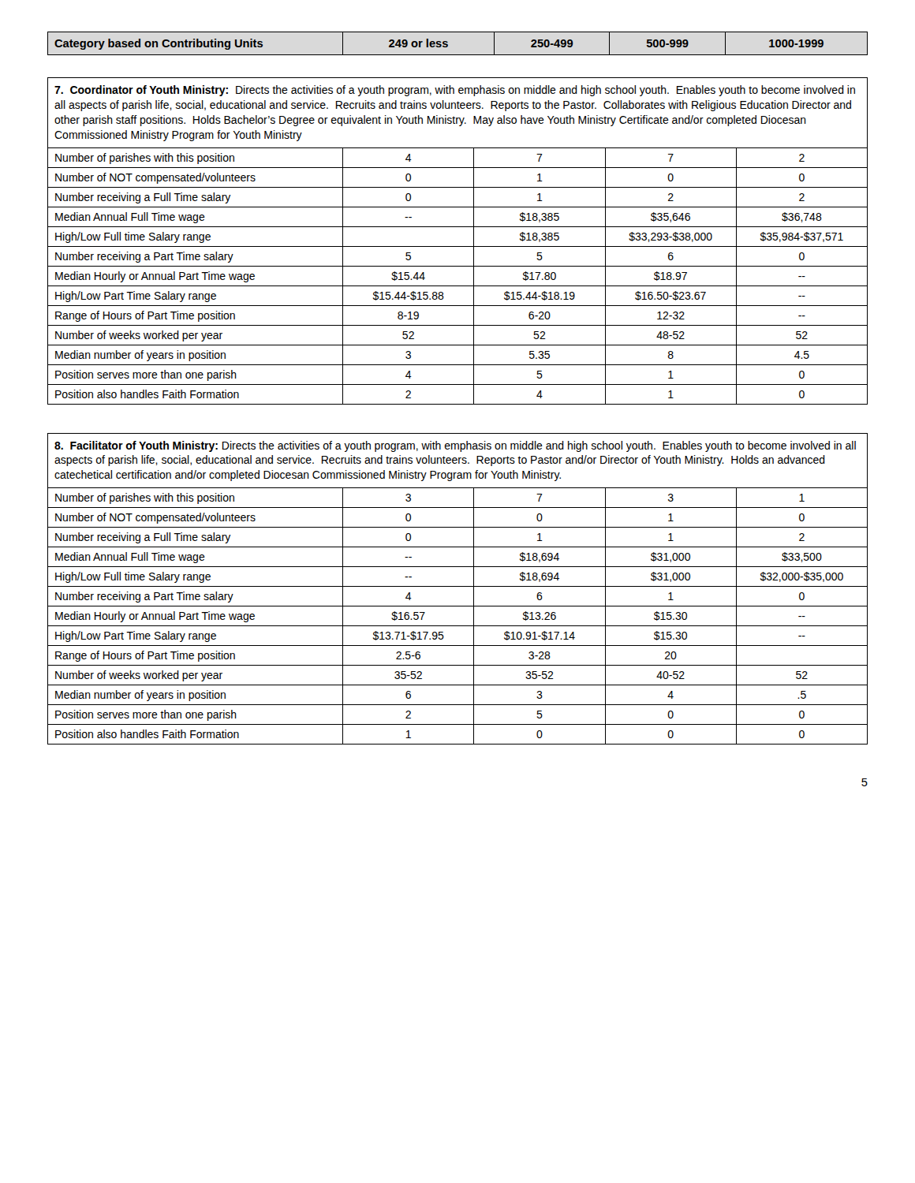| Category based on Contributing Units | 249 or less | 250-499 | 500-999 | 1000-1999 |
| 7. Coordinator of Youth Ministry: Directs the activities of a youth program, with emphasis on middle and high school youth. Enables youth to become involved in all aspects of parish life, social, educational and service. Recruits and trains volunteers. Reports to the Pastor. Collaborates with Religious Education Director and other parish staff positions. Holds Bachelor’s Degree or equivalent in Youth Ministry. May also have Youth Ministry Certificate and/or completed Diocesan Commissioned Ministry Program for Youth Ministry |
| Number of parishes with this position | 4 | 7 | 7 | 2 |
| Number of NOT compensated/volunteers | 0 | 1 | 0 | 0 |
| Number receiving a Full Time salary | 0 | 1 | 2 | 2 |
| Median Annual Full Time wage | -- | $18,385 | $35,646 | $36,748 |
| High/Low Full time Salary range | | $18,385 | $33,293-$38,000 | $35,984-$37,571 |
| Number receiving a Part Time salary | 5 | 5 | 6 | 0 |
| Median Hourly or Annual Part Time wage | $15.44 | $17.80 | $18.97 | -- |
| High/Low Part Time Salary range | $15.44-$15.88 | $15.44-$18.19 | $16.50-$23.67 | -- |
| Range of Hours of Part Time position | 8-19 | 6-20 | 12-32 | -- |
| Number of weeks worked per year | 52 | 52 | 48-52 | 52 |
| Median number of years in position | 3 | 5.35 | 8 | 4.5 |
| Position serves more than one parish | 4 | 5 | 1 | 0 |
| Position also handles Faith Formation | 2 | 4 | 1 | 0 |
| 8. Facilitator of Youth Ministry: Directs the activities of a youth program, with emphasis on middle and high school youth. Enables youth to become involved in all aspects of parish life, social, educational and service. Recruits and trains volunteers. Reports to Pastor and/or Director of Youth Ministry. Holds an advanced catechetical certification and/or completed Diocesan Commissioned Ministry Program for Youth Ministry. |
| Number of parishes with this position | 3 | 7 | 3 | 1 |
| Number of NOT compensated/volunteers | 0 | 0 | 1 | 0 |
| Number receiving a Full Time salary | 0 | 1 | 1 | 2 |
| Median Annual Full Time wage | -- | $18,694 | $31,000 | $33,500 |
| High/Low Full time Salary range | -- | $18,694 | $31,000 | $32,000-$35,000 |
| Number receiving a Part Time salary | 4 | 6 | 1 | 0 |
| Median Hourly or Annual Part Time wage | $16.57 | $13.26 | $15.30 | -- |
| High/Low Part Time Salary range | $13.71-$17.95 | $10.91-$17.14 | $15.30 | -- |
| Range of Hours of Part Time position | 2.5-6 | 3-28 | 20 | |
| Number of weeks worked per year | 35-52 | 35-52 | 40-52 | 52 |
| Median number of years in position | 6 | 3 | 4 | .5 |
| Position serves more than one parish | 2 | 5 | 0 | 0 |
| Position also handles Faith Formation | 1 | 0 | 0 | 0 |
5